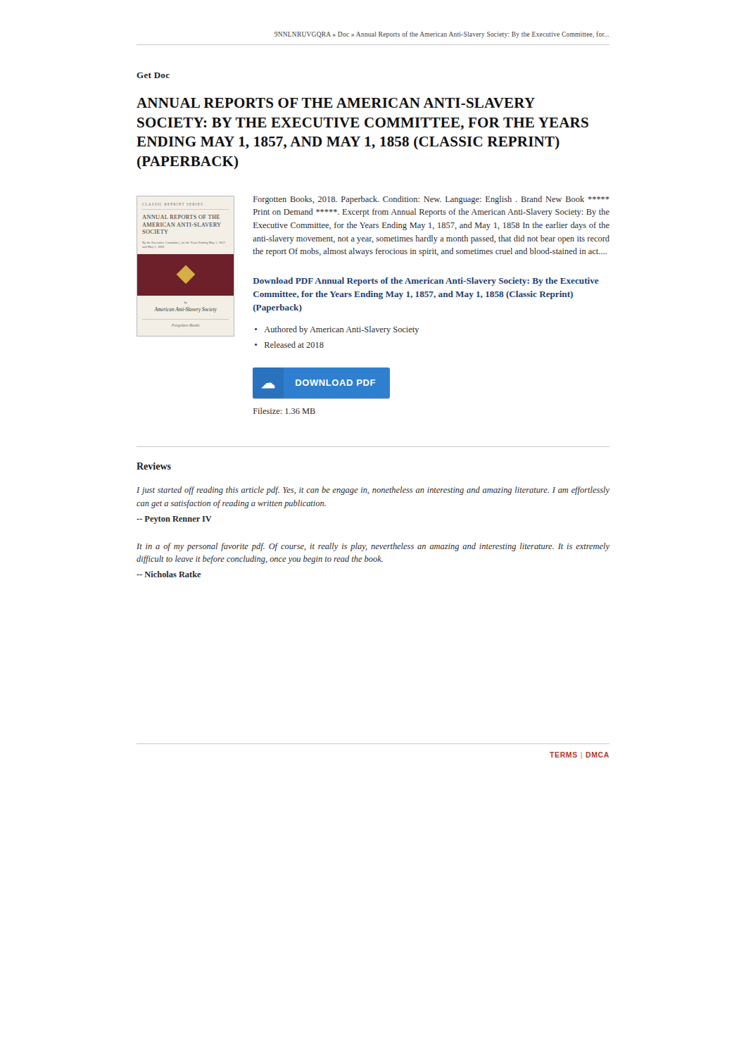9NNLNRUVGQRA » Doc » Annual Reports of the American Anti-Slavery Society: By the Executive Committee, for...
Get Doc
Annual Reports of the American Anti-Slavery Society: By the Executive Committee, for the Years Ending May 1, 1857, and May 1, 1858 (Classic Reprint) (Paperback)
Classic Reprint Series
Annual Reports of the American Anti-Slavery Society
By the Executive Committee, for the Years Ending May 1, 1857, and May 1, 1858
by
American Anti-Slavery Society
Forgotten Books
Forgotten Books, 2018. Paperback. Condition: New. Language: English . Brand New Book ***** Print on Demand *****. Excerpt from Annual Reports of the American Anti-Slavery Society: By the Executive Committee, for the Years Ending May 1, 1857, and May 1, 1858 In the earlier days of the anti-slavery movement, not a year, sometimes hardly a month passed, that did not bear open its record the report Of mobs, almost always ferocious in spirit, and sometimes cruel and blood-stained in act....
Download PDF Annual Reports of the American Anti-Slavery Society: By the Executive Committee, for the Years Ending May 1, 1857, and May 1, 1858 (Classic Reprint) (Paperback)
Authored by American Anti-Slavery Society
Released at 2018
☁DOWNLOAD PDF
Filesize: 1.36 MB
Reviews
I just started off reading this article pdf. Yes, it can be engage in, nonetheless an interesting and amazing literature. I am effortlessly can get a satisfaction of reading a written publication.
-- Peyton Renner IV
It in a of my personal favorite pdf. Of course, it really is play, nevertheless an amazing and interesting literature. It is extremely difficult to leave it before concluding, once you begin to read the book.
-- Nicholas Ratke
TERMS|DMCA